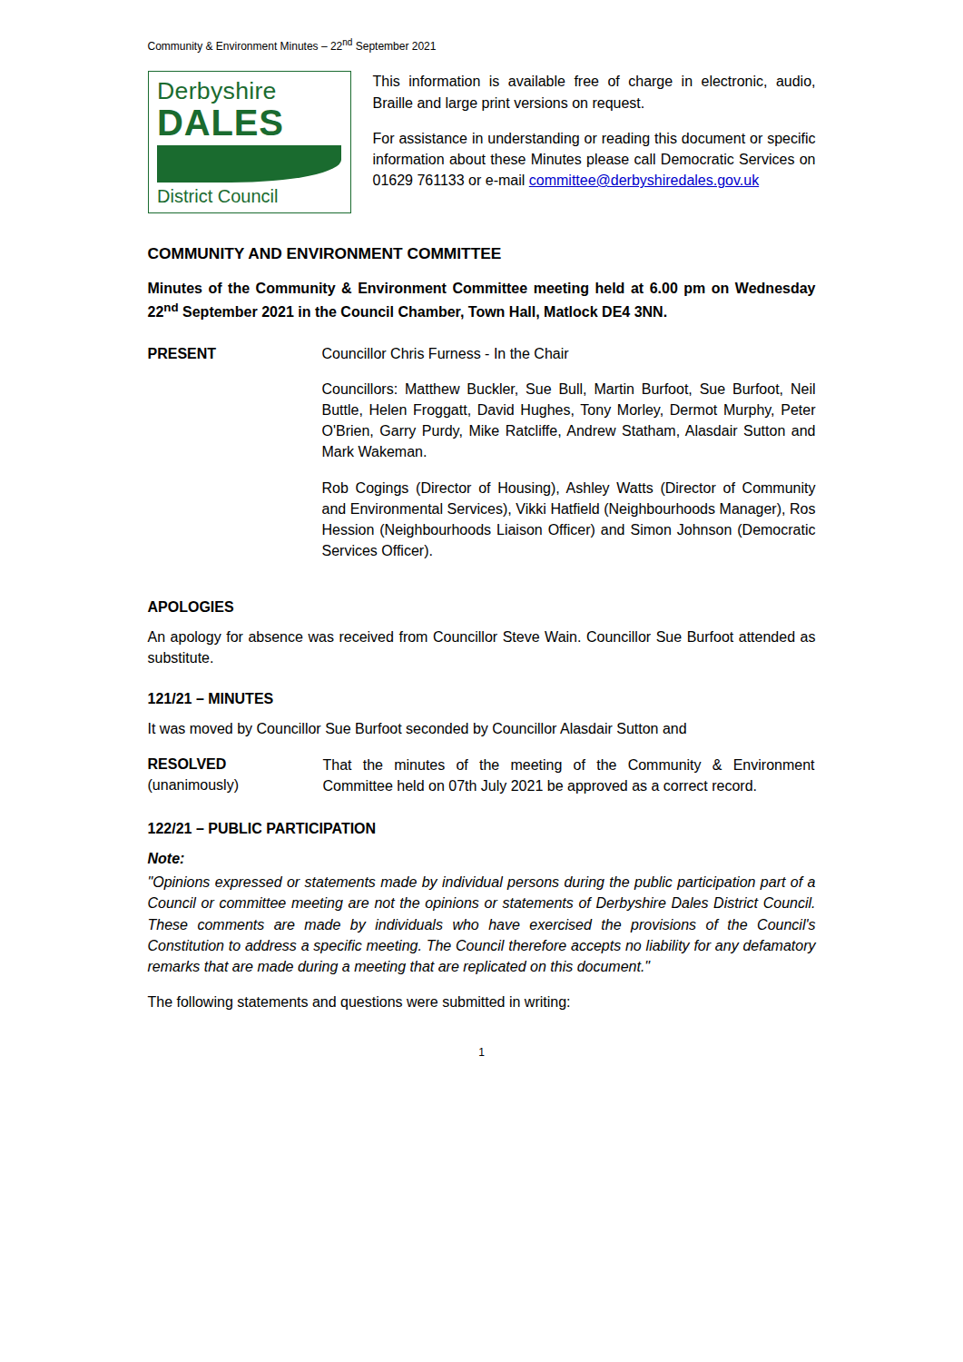Community & Environment Minutes – 22nd September 2021
Derbyshire
DALES
District Council
This information is available free of charge in electronic, audio, Braille and large print versions on request.
For assistance in understanding or reading this document or specific information about these Minutes please call Democratic Services on 01629 761133 or e-mail committee@derbyshiredales.gov.uk
COMMUNITY AND ENVIRONMENT COMMITTEE
Minutes of the Community & Environment Committee meeting held at 6.00 pm on Wednesday 22nd September 2021 in the Council Chamber, Town Hall, Matlock DE4 3NN.
| PRESENT | Councillor Chris Furness - In the Chair |
| | Councillors: Matthew Buckler, Sue Bull, Martin Burfoot, Sue Burfoot, Neil Buttle, Helen Froggatt, David Hughes, Tony Morley, Dermot Murphy, Peter O'Brien, Garry Purdy, Mike Ratcliffe, Andrew Statham, Alasdair Sutton and Mark Wakeman. |
| | Rob Cogings (Director of Housing), Ashley Watts (Director of Community and Environmental Services), Vikki Hatfield (Neighbourhoods Manager), Ros Hession (Neighbourhoods Liaison Officer) and Simon Johnson (Democratic Services Officer). |
APOLOGIES
An apology for absence was received from Councillor Steve Wain. Councillor Sue Burfoot attended as substitute.
121/21 – MINUTES
It was moved by Councillor Sue Burfoot seconded by Councillor Alasdair Sutton and
| RESOLVED (unanimously) | That the minutes of the meeting of the Community & Environment Committee held on 07th July 2021 be approved as a correct record. |
122/21 – PUBLIC PARTICIPATION
Note:
"Opinions expressed or statements made by individual persons during the public participation part of a Council or committee meeting are not the opinions or statements of Derbyshire Dales District Council. These comments are made by individuals who have exercised the provisions of the Council's Constitution to address a specific meeting. The Council therefore accepts no liability for any defamatory remarks that are made during a meeting that are replicated on this document."
The following statements and questions were submitted in writing:
1